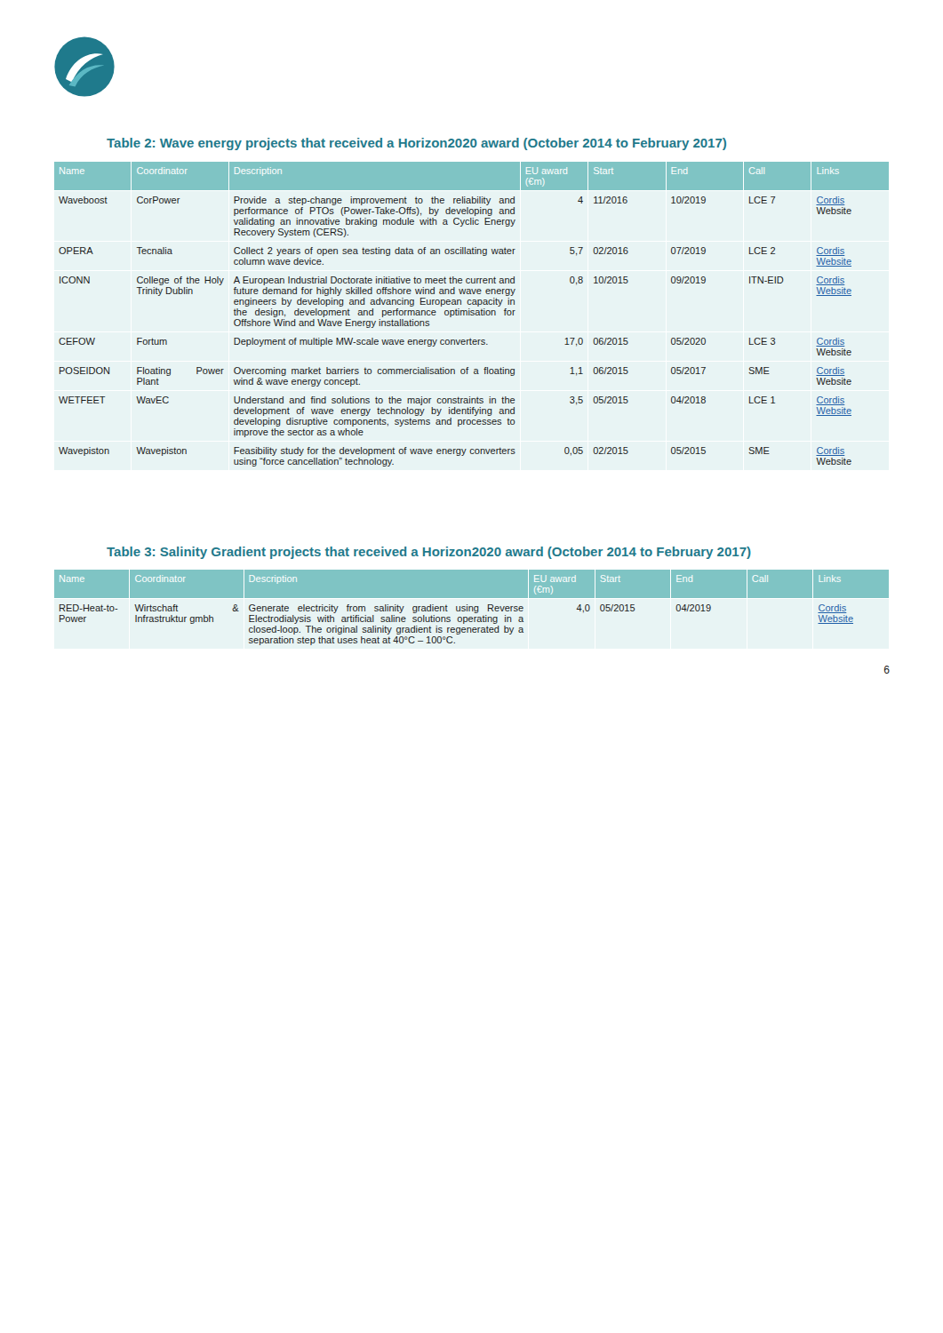Table 2: Wave energy projects that received a Horizon2020 award (October 2014 to February 2017)
| Name | Coordinator | Description | EU award (€m) | Start | End | Call | Links |
| --- | --- | --- | --- | --- | --- | --- | --- |
| Waveboost | CorPower | Provide a step-change improvement to the reliability and performance of PTOs (Power-Take-Offs), by developing and validating an innovative braking module with a Cyclic Energy Recovery System (CERS). | 4 | 11/2016 | 10/2019 | LCE 7 | Cordis Website |
| OPERA | Tecnalia | Collect 2 years of open sea testing data of an oscillating water column wave device. | 5,7 | 02/2016 | 07/2019 | LCE 2 | Cordis Website |
| ICONN | College of the Holy Trinity Dublin | A European Industrial Doctorate initiative to meet the current and future demand for highly skilled offshore wind and wave energy engineers by developing and advancing European capacity in the design, development and performance optimisation for Offshore Wind and Wave Energy installations | 0,8 | 10/2015 | 09/2019 | ITN-EID | Cordis Website |
| CEFOW | Fortum | Deployment of multiple MW-scale wave energy converters. | 17,0 | 06/2015 | 05/2020 | LCE 3 | Cordis Website |
| POSEIDON | Floating Power Plant | Overcoming market barriers to commercialisation of a floating wind & wave energy concept. | 1,1 | 06/2015 | 05/2017 | SME | Cordis Website |
| WETFEET | WavEC | Understand and find solutions to the major constraints in the development of wave energy technology by identifying and developing disruptive components, systems and processes to improve the sector as a whole | 3,5 | 05/2015 | 04/2018 | LCE 1 | Cordis Website |
| Wavepiston | Wavepiston | Feasibility study for the development of wave energy converters using “force cancellation” technology. | 0,05 | 02/2015 | 05/2015 | SME | Cordis Website |
Table 3: Salinity Gradient projects that received a Horizon2020 award (October 2014 to February 2017)
| Name | Coordinator | Description | EU award (€m) | Start | End | Call | Links |
| --- | --- | --- | --- | --- | --- | --- | --- |
| RED-Heat-to-Power | Wirtschaft & Infrastruktur gmbh | Generate electricity from salinity gradient using Reverse Electrodialysis with artificial saline solutions operating in a closed-loop. The original salinity gradient is regenerated by a separation step that uses heat at 40°C – 100°C. | 4,0 | 05/2015 | 04/2019 | | Cordis Website |
6